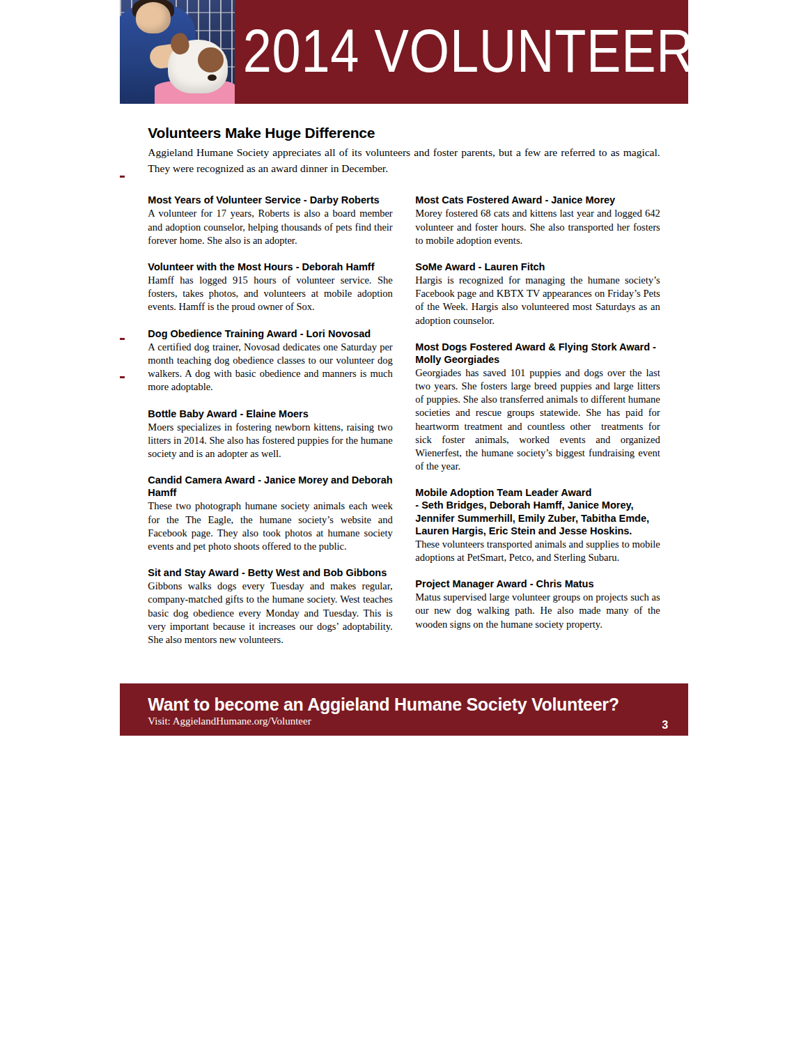2014 VOLUNTEER RECOGNITION
Volunteers Make Huge Difference
Aggieland Humane Society appreciates all of its volunteers and foster parents, but a few are referred to as magical. They were recognized as an award dinner in December.
Most Years of Volunteer Service - Darby Roberts
A volunteer for 17 years, Roberts is also a board member and adoption counselor, helping thousands of pets find their forever home. She also is an adopter.
Volunteer with the Most Hours - Deborah Hamff
Hamff has logged 915 hours of volunteer service. She fosters, takes photos, and volunteers at mobile adoption events. Hamff is the proud owner of Sox.
Dog Obedience Training Award - Lori Novosad
A certified dog trainer, Novosad dedicates one Saturday per month teaching dog obedience classes to our volunteer dog walkers. A dog with basic obedience and manners is much more adoptable.
Bottle Baby Award - Elaine Moers
Moers specializes in fostering newborn kittens, raising two litters in 2014. She also has fostered puppies for the humane society and is an adopter as well.
Candid Camera Award - Janice Morey and Deborah Hamff
These two photograph humane society animals each week for the The Eagle, the humane society’s website and Facebook page. They also took photos at humane society events and pet photo shoots offered to the public.
Sit and Stay Award - Betty West and Bob Gibbons
Gibbons walks dogs every Tuesday and makes regular, company-matched gifts to the humane society. West teaches basic dog obedience every Monday and Tuesday. This is very important because it increases our dogs’ adoptability. She also mentors new volunteers.
Most Cats Fostered Award - Janice Morey
Morey fostered 68 cats and kittens last year and logged 642 volunteer and foster hours. She also transported her fosters to mobile adoption events.
SoMe Award - Lauren Fitch
Hargis is recognized for managing the humane society’s Facebook page and KBTX TV appearances on Friday’s Pets of the Week. Hargis also volunteered most Saturdays as an adoption counselor.
Most Dogs Fostered Award & Flying Stork Award - Molly Georgiades
Georgiades has saved 101 puppies and dogs over the last two years. She fosters large breed puppies and large litters of puppies. She also transferred animals to different humane societies and rescue groups statewide. She has paid for heartworm treatment and countless other treatments for sick foster animals, worked events and organized Wienerfest, the humane society’s biggest fundraising event of the year.
Mobile Adoption Team Leader Award
- Seth Bridges, Deborah Hamff, Janice Morey, Jennifer Summerhill, Emily Zuber, Tabitha Emde, Lauren Hargis, Eric Stein and Jesse Hoskins.
These volunteers transported animals and supplies to mobile adoptions at PetSmart, Petco, and Sterling Subaru.
Project Manager Award - Chris Matus
Matus supervised large volunteer groups on projects such as our new dog walking path. He also made many of the wooden signs on the humane society property.
Want to become an Aggieland Humane Society Volunteer?
Visit: AggielandHumane.org/Volunteer
3